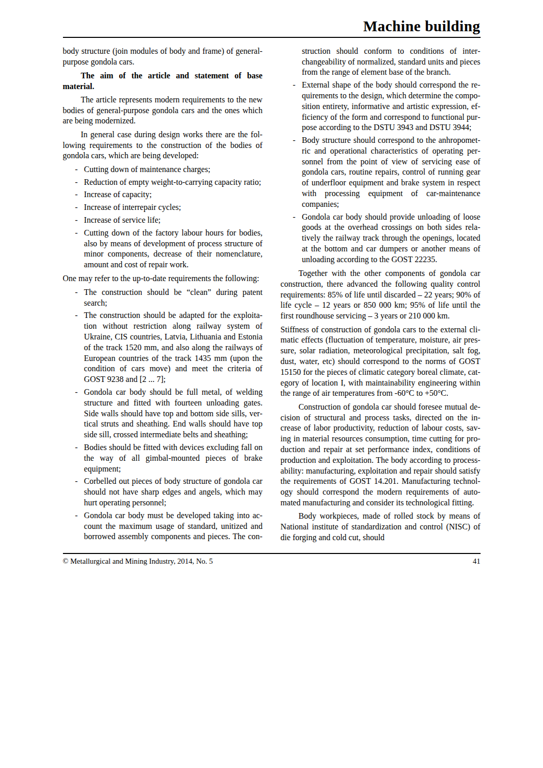Machine building
body structure (join modules of body and frame) of general-purpose gondola cars.
The aim of the article and statement of base material.
The article represents modern requirements to the new bodies of general-purpose gondola cars and the ones which are being modernized.
In general case during design works there are the following requirements to the construction of the bodies of gondola cars, which are being developed:
Cutting down of maintenance charges;
Reduction of empty weight-to-carrying capacity ratio;
Increase of capacity;
Increase of interrepair cycles;
Increase of service life;
Cutting down of the factory labour hours for bodies, also by means of development of process structure of minor components, decrease of their nomenclature, amount and cost of repair work.
One may refer to the up-to-date requirements the following:
The construction should be “clean” during patent search;
The construction should be adapted for the exploitation without restriction along railway system of Ukraine, CIS countries, Latvia, Lithuania and Estonia of the track 1520 mm, and also along the railways of European countries of the track 1435 mm (upon the condition of cars move) and meet the criteria of GOST 9238 and [2 ... 7];
Gondola car body should be full metal, of welding structure and fitted with fourteen unloading gates. Side walls should have top and bottom side sills, vertical struts and sheathing. End walls should have top side sill, crossed intermediate belts and sheathing;
Bodies should be fitted with devices excluding fall on the way of all gimbal-mounted pieces of brake equipment;
Corbelled out pieces of body structure of gondola car should not have sharp edges and angels, which may hurt operating personnel;
Gondola car body must be developed taking into account the maximum usage of standard, unitized and borrowed assembly components and pieces. The construction should conform to conditions of interchangeability of normalized, standard units and pieces from the range of element base of the branch.
External shape of the body should correspond the requirements to the design, which determine the composition entirety, informative and artistic expression, efficiency of the form and correspond to functional purpose according to the DSTU 3943 and DSTU 3944;
Body structure should correspond to the anhropometric and operational characteristics of operating personnel from the point of view of servicing ease of gondola cars, routine repairs, control of running gear of underfloor equipment and brake system in respect with processing equipment of car-maintenance companies;
Gondola car body should provide unloading of loose goods at the overhead crossings on both sides relatively the railway track through the openings, located at the bottom and car dumpers or another means of unloading according to the GOST 22235.
Together with the other components of gondola car construction, there advanced the following quality control requirements: 85% of life until discarded – 22 years; 90% of life cycle – 12 years or 850 000 km; 95% of life until the first roundhouse servicing – 3 years or 210 000 km.
Stiffness of construction of gondola cars to the external climatic effects (fluctuation of temperature, moisture, air pressure, solar radiation, meteorological precipitation, salt fog, dust, water, etc) should correspond to the norms of GOST 15150 for the pieces of climatic category boreal climate, category of location I, with maintainability engineering within the range of air temperatures from -60°C to +50°C.
Construction of gondola car should foresee mutual decision of structural and process tasks, directed on the increase of labor productivity, reduction of labour costs, saving in material resources consumption, time cutting for production and repair at set performance index, conditions of production and exploitation. The body according to processability: manufacturing, exploitation and repair should satisfy the requirements of GOST 14.201. Manufacturing technology should correspond the modern requirements of automated manufacturing and consider its technological fitting.
Body workpieces, made of rolled stock by means of National institute of standardization and control (NISC) of die forging and cold cut, should
© Metallurgical and Mining Industry, 2014, No. 5 41